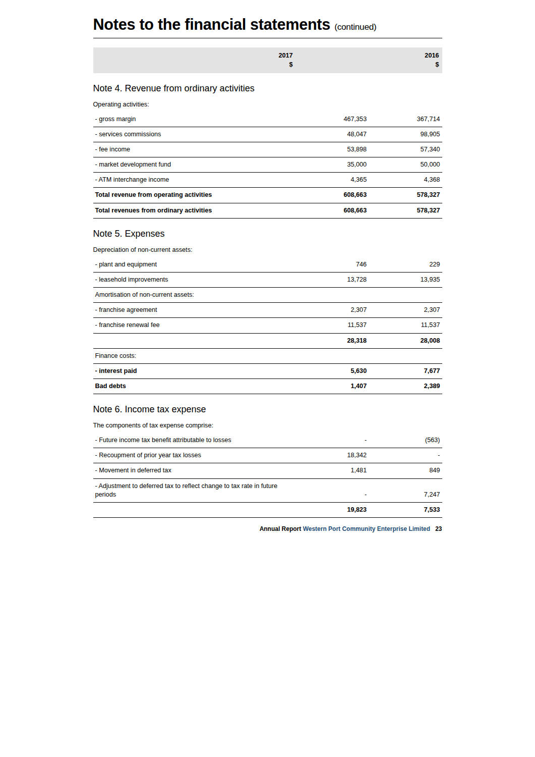Notes to the financial statements (continued)
| | 2017 $ | 2016 $ |
| --- | --- | --- |
Note 4. Revenue from ordinary activities
Operating activities:
| - gross margin | 467,353 | 367,714 |
| - services commissions | 48,047 | 98,905 |
| - fee income | 53,898 | 57,340 |
| - market development fund | 35,000 | 50,000 |
| - ATM interchange income | 4,365 | 4,368 |
| Total revenue from operating activities | 608,663 | 578,327 |
| Total revenues from ordinary activities | 608,663 | 578,327 |
Note 5. Expenses
Depreciation of non-current assets:
| - plant and equipment | 746 | 229 |
| - leasehold improvements | 13,728 | 13,935 |
| Amortisation of non-current assets: | | |
| - franchise agreement | 2,307 | 2,307 |
| - franchise renewal fee | 11,537 | 11,537 |
| | 28,318 | 28,008 |
| Finance costs: | | |
| - interest paid | 5,630 | 7,677 |
| Bad debts | 1,407 | 2,389 |
Note 6. Income tax expense
The components of tax expense comprise:
| - Future income tax benefit attributable to losses | - | (563) |
| - Recoupment of prior year tax losses | 18,342 | - |
| - Movement in deferred tax | 1,481 | 849 |
| - Adjustment to deferred tax to reflect change to tax rate in future periods | - | 7,247 |
| | 19,823 | 7,533 |
Annual Report Western Port Community Enterprise Limited 23